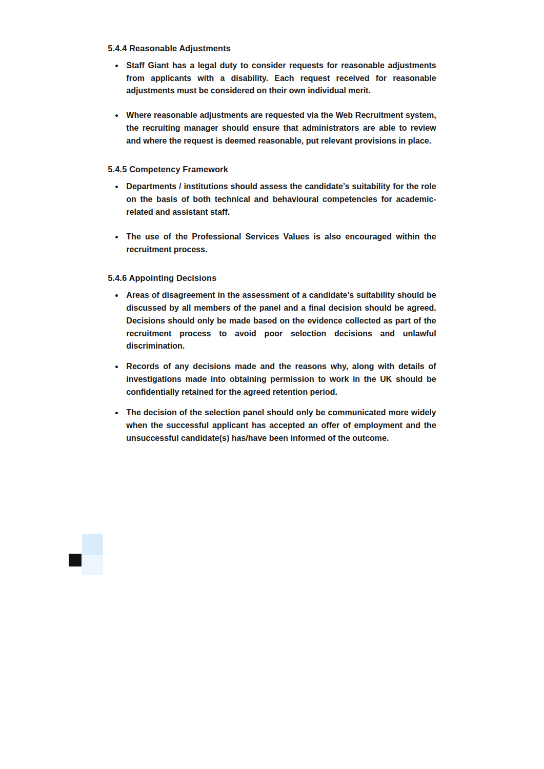5.4.4 Reasonable Adjustments
Staff Giant has a legal duty to consider requests for reasonable adjustments from applicants with a disability. Each request received for reasonable adjustments must be considered on their own individual merit.
Where reasonable adjustments are requested via the Web Recruitment system, the recruiting manager should ensure that administrators are able to review and where the request is deemed reasonable, put relevant provisions in place.
5.4.5 Competency Framework
Departments / institutions should assess the candidate’s suitability for the role on the basis of both technical and behavioural competencies for academic-related and assistant staff.
The use of the Professional Services Values is also encouraged within the recruitment process.
5.4.6 Appointing Decisions
Areas of disagreement in the assessment of a candidate’s suitability should be discussed by all members of the panel and a final decision should be agreed. Decisions should only be made based on the evidence collected as part of the recruitment process to avoid poor selection decisions and unlawful discrimination.
Records of any decisions made and the reasons why, along with details of investigations made into obtaining permission to work in the UK should be confidentially retained for the agreed retention period.
The decision of the selection panel should only be communicated more widely when the successful applicant has accepted an offer of employment and the unsuccessful candidate(s) has/have been informed of the outcome.